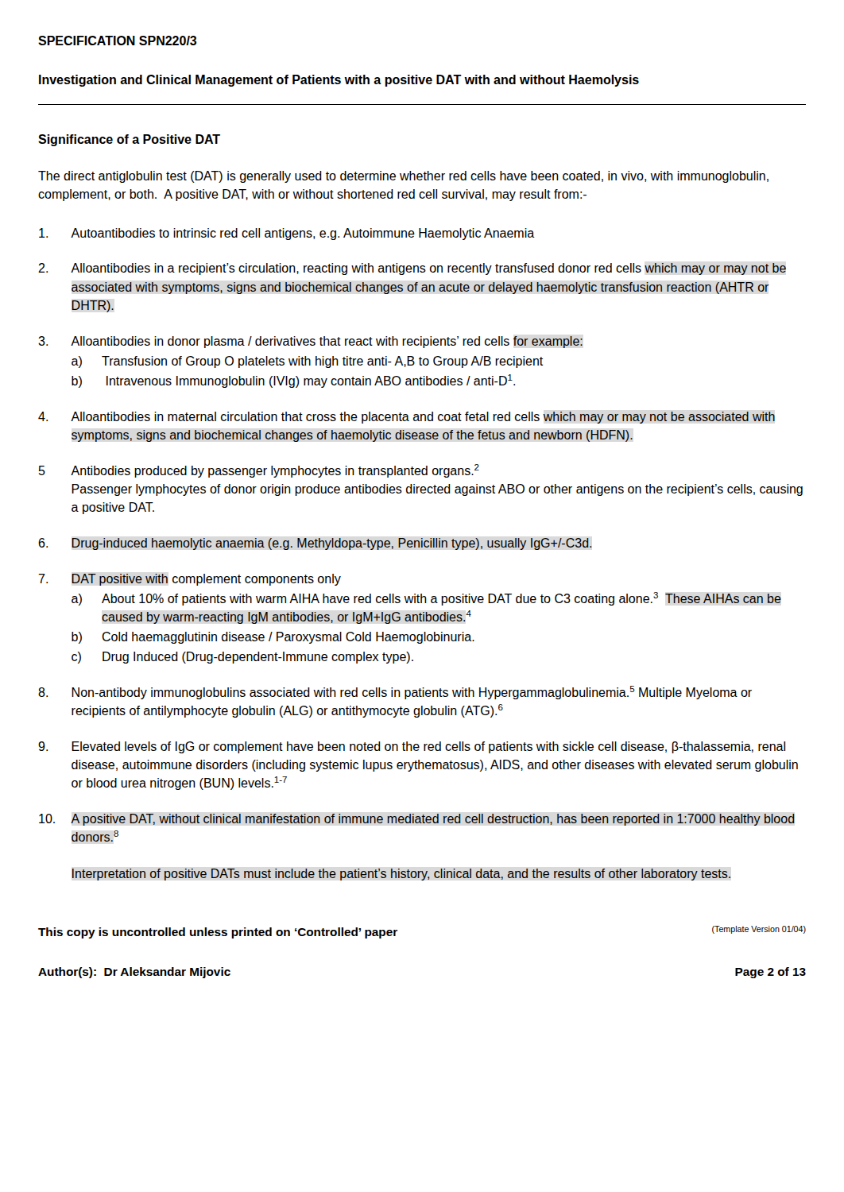SPECIFICATION SPN220/3
Investigation and Clinical Management of Patients with a positive DAT with and without Haemolysis
Significance of a Positive DAT
The direct antiglobulin test (DAT) is generally used to determine whether red cells have been coated, in vivo, with immunoglobulin, complement, or both. A positive DAT, with or without shortened red cell survival, may result from:-
1. Autoantibodies to intrinsic red cell antigens, e.g. Autoimmune Haemolytic Anaemia
2. Alloantibodies in a recipient’s circulation, reacting with antigens on recently transfused donor red cells which may or may not be associated with symptoms, signs and biochemical changes of an acute or delayed haemolytic transfusion reaction (AHTR or DHTR).
3. Alloantibodies in donor plasma / derivatives that react with recipients’ red cells for example:
a) Transfusion of Group O platelets with high titre anti- A,B to Group A/B recipient
b) Intravenous Immunoglobulin (IVIg) may contain ABO antibodies / anti-D1.
4. Alloantibodies in maternal circulation that cross the placenta and coat fetal red cells which may or may not be associated with symptoms, signs and biochemical changes of haemolytic disease of the fetus and newborn (HDFN).
5 Antibodies produced by passenger lymphocytes in transplanted organs.2
Passenger lymphocytes of donor origin produce antibodies directed against ABO or other antigens on the recipient’s cells, causing a positive DAT.
6. Drug-induced haemolytic anaemia (e.g. Methyldopa-type, Penicillin type), usually IgG+/-C3d.
7. DAT positive with complement components only
a) About 10% of patients with warm AIHA have red cells with a positive DAT due to C3 coating alone.3 These AIHAs can be caused by warm-reacting IgM antibodies, or IgM+IgG antibodies.4
b) Cold haemagglutinin disease / Paroxysmal Cold Haemoglobinuria.
c) Drug Induced (Drug-dependent-Immune complex type).
8. Non-antibody immunoglobulins associated with red cells in patients with Hypergammaglobulinemia.5 Multiple Myeloma or recipients of antilymphocyte globulin (ALG) or antithymocyte globulin (ATG).6
9. Elevated levels of IgG or complement have been noted on the red cells of patients with sickle cell disease, β-thalassemia, renal disease, autoimmune disorders (including systemic lupus erythematosus), AIDS, and other diseases with elevated serum globulin or blood urea nitrogen (BUN) levels.1-7
10. A positive DAT, without clinical manifestation of immune mediated red cell destruction, has been reported in 1:7000 healthy blood donors.8
Interpretation of positive DATs must include the patient’s history, clinical data, and the results of other laboratory tests.
This copy is uncontrolled unless printed on ‘Controlled’ paper (Template Version 01/04)
Author(s): Dr Aleksandar Mijovic Page 2 of 13